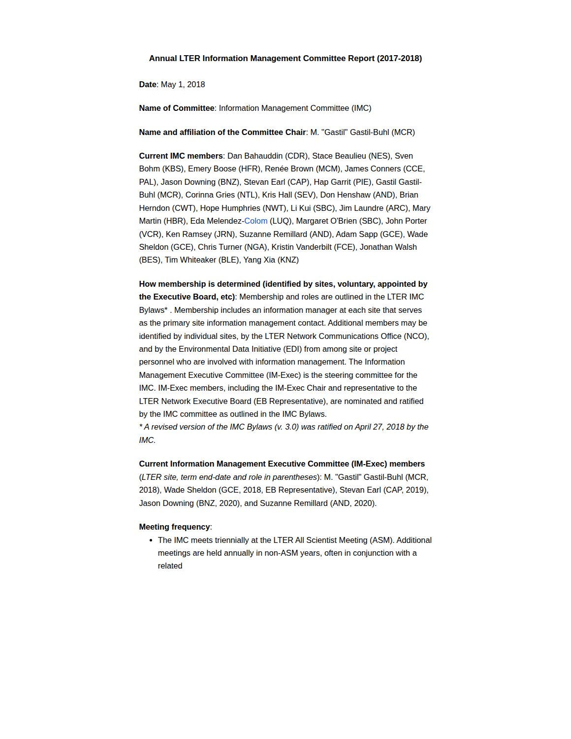Annual LTER Information Management Committee Report (2017-2018)
Date: May 1, 2018
Name of Committee: Information Management Committee (IMC)
Name and affiliation of the Committee Chair: M. "Gastil" Gastil-Buhl (MCR)
Current IMC members: Dan Bahauddin (CDR), Stace Beaulieu (NES), Sven Bohm (KBS), Emery Boose (HFR), Renée Brown (MCM), James Conners (CCE, PAL), Jason Downing (BNZ), Stevan Earl (CAP), Hap Garrit (PIE), Gastil Gastil-Buhl (MCR), Corinna Gries (NTL), Kris Hall (SEV), Don Henshaw (AND), Brian Herndon (CWT), Hope Humphries (NWT), Li Kui (SBC), Jim Laundre (ARC), Mary Martin (HBR), Eda Melendez-Colom (LUQ), Margaret O'Brien (SBC), John Porter (VCR), Ken Ramsey (JRN), Suzanne Remillard (AND), Adam Sapp (GCE), Wade Sheldon (GCE), Chris Turner (NGA), Kristin Vanderbilt (FCE), Jonathan Walsh (BES), Tim Whiteaker (BLE), Yang Xia (KNZ)
How membership is determined (identified by sites, voluntary, appointed by the Executive Board, etc): Membership and roles are outlined in the LTER IMC Bylaws* . Membership includes an information manager at each site that serves as the primary site information management contact. Additional members may be identified by individual sites, by the LTER Network Communications Office (NCO), and by the Environmental Data Initiative (EDI) from among site or project personnel who are involved with information management. The Information Management Executive Committee (IM-Exec) is the steering committee for the IMC. IM-Exec members, including the IM-Exec Chair and representative to the LTER Network Executive Board (EB Representative), are nominated and ratified by the IMC committee as outlined in the IMC Bylaws.
* A revised version of the IMC Bylaws (v. 3.0) was ratified on April 27, 2018 by the IMC.
Current Information Management Executive Committee (IM-Exec) members (LTER site, term end-date and role in parentheses): M. "Gastil" Gastil-Buhl (MCR, 2018), Wade Sheldon (GCE, 2018, EB Representative), Stevan Earl (CAP, 2019), Jason Downing (BNZ, 2020), and Suzanne Remillard (AND, 2020).
Meeting frequency:
The IMC meets triennially at the LTER All Scientist Meeting (ASM). Additional meetings are held annually in non-ASM years, often in conjunction with a related